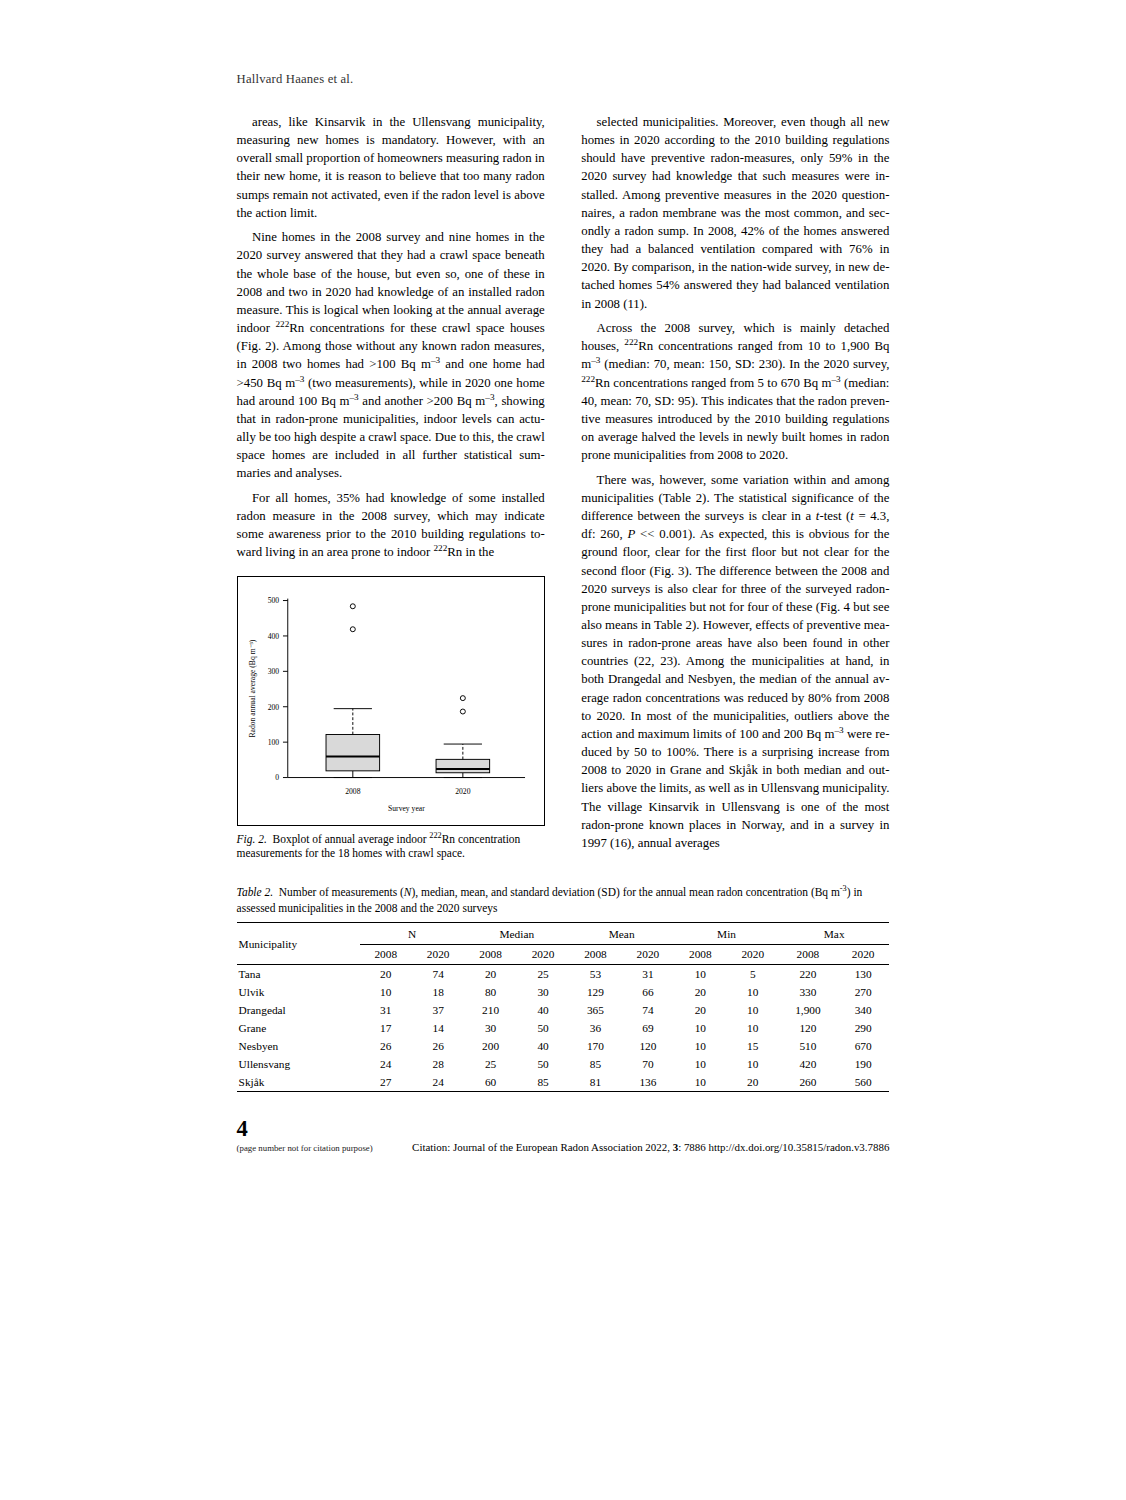Hallvard Haanes et al.
areas, like Kinsarvik in the Ullensvang municipality, measuring new homes is mandatory. However, with an overall small proportion of homeowners measuring radon in their new home, it is reason to believe that too many radon sumps remain not activated, even if the radon level is above the action limit.
Nine homes in the 2008 survey and nine homes in the 2020 survey answered that they had a crawl space beneath the whole base of the house, but even so, one of these in 2008 and two in 2020 had knowledge of an installed radon measure. This is logical when looking at the annual average indoor 222Rn concentrations for these crawl space houses (Fig. 2). Among those without any known radon measures, in 2008 two homes had >100 Bq m–3 and one home had >450 Bq m–3 (two measurements), while in 2020 one home had around 100 Bq m–3 and another >200 Bq m–3, showing that in radon-prone municipalities, indoor levels can actually be too high despite a crawl space. Due to this, the crawl space homes are included in all further statistical summaries and analyses.
For all homes, 35% had knowledge of some installed radon measure in the 2008 survey, which may indicate some awareness prior to the 2010 building regulations toward living in an area prone to indoor 222Rn in the
0 100 200 300 400 500 Radon annual average (Bq m⁻³) 2008 2020 Survey year
Fig. 2. Boxplot of annual average indoor 222Rn concentration measurements for the 18 homes with crawl space.
selected municipalities. Moreover, even though all new homes in 2020 according to the 2010 building regulations should have preventive radon-measures, only 59% in the 2020 survey had knowledge that such measures were installed. Among preventive measures in the 2020 questionnaires, a radon membrane was the most common, and secondly a radon sump. In 2008, 42% of the homes answered they had a balanced ventilation compared with 76% in 2020. By comparison, in the nation-wide survey, in new detached homes 54% answered they had balanced ventilation in 2008 (11).
Across the 2008 survey, which is mainly detached houses, 222Rn concentrations ranged from 10 to 1,900 Bq m–3 (median: 70, mean: 150, SD: 230). In the 2020 survey, 222Rn concentrations ranged from 5 to 670 Bq m–3 (median: 40, mean: 70, SD: 95). This indicates that the radon preventive measures introduced by the 2010 building regulations on average halved the levels in newly built homes in radon prone municipalities from 2008 to 2020.
There was, however, some variation within and among municipalities (Table 2). The statistical significance of the difference between the surveys is clear in a t-test (t = 4.3, df: 260, P << 0.001). As expected, this is obvious for the ground floor, clear for the first floor but not clear for the second floor (Fig. 3). The difference between the 2008 and 2020 surveys is also clear for three of the surveyed radon-prone municipalities but not for four of these (Fig. 4 but see also means in Table 2). However, effects of preventive measures in radon-prone areas have also been found in other countries (22, 23). Among the municipalities at hand, in both Drangedal and Nesbyen, the median of the annual average radon concentrations was reduced by 80% from 2008 to 2020. In most of the municipalities, outliers above the action and maximum limits of 100 and 200 Bq m–3 were reduced by 50 to 100%. There is a surprising increase from 2008 to 2020 in Grane and Skjåk in both median and outliers above the limits, as well as in Ullensvang municipality. The village Kinsarvik in Ullensvang is one of the most radon-prone known places in Norway, and in a survey in 1997 (16), annual averages
Table 2. Number of measurements (N), median, mean, and standard deviation (SD) for the annual mean radon concentration (Bq m-3) in assessed municipalities in the 2008 and the 2020 surveys
| Municipality | N | Median | Mean | Min | Max |
| --- | --- | --- | --- | --- | --- |
| 2008 | 2020 | 2008 | 2020 | 2008 | 2020 | 2008 | 2020 | 2008 | 2020 |
| Tana | 20 | 74 | 20 | 25 | 53 | 31 | 10 | 5 | 220 | 130 |
| Ulvik | 10 | 18 | 80 | 30 | 129 | 66 | 20 | 10 | 330 | 270 |
| Drangedal | 31 | 37 | 210 | 40 | 365 | 74 | 20 | 10 | 1,900 | 340 |
| Grane | 17 | 14 | 30 | 50 | 36 | 69 | 10 | 10 | 120 | 290 |
| Nesbyen | 26 | 26 | 200 | 40 | 170 | 120 | 10 | 15 | 510 | 670 |
| Ullensvang | 24 | 28 | 25 | 50 | 85 | 70 | 10 | 10 | 420 | 190 |
| Skjåk | 27 | 24 | 60 | 85 | 81 | 136 | 10 | 20 | 260 | 560 |
4
(page number not for citation purpose)
Citation: Journal of the European Radon Association 2022, 3: 7886 http://dx.doi.org/10.35815/radon.v3.7886